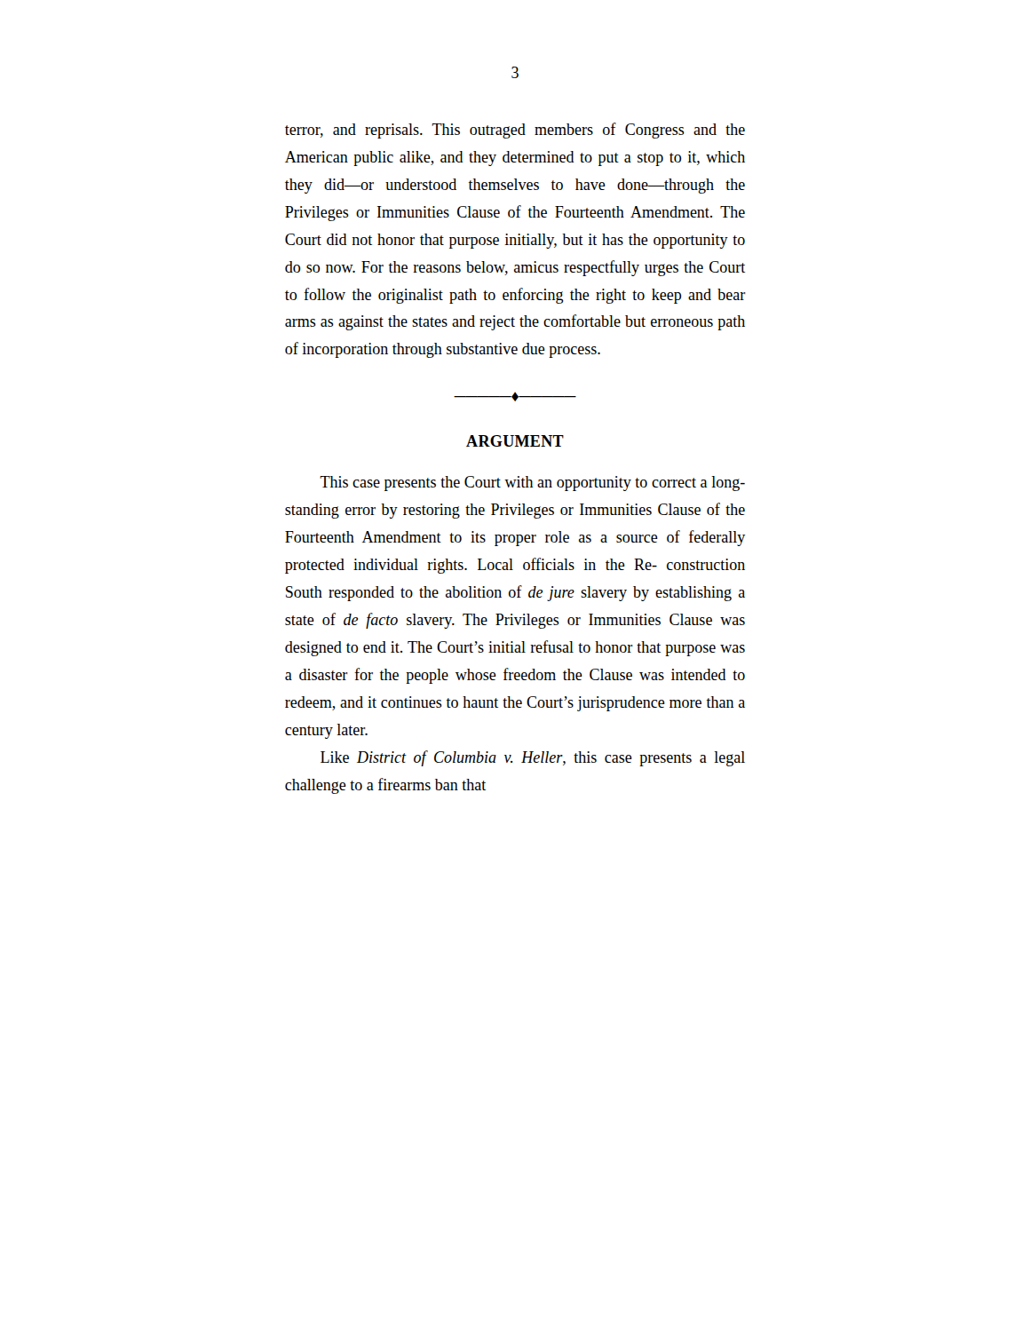3
terror, and reprisals. This outraged members of Congress and the American public alike, and they determined to put a stop to it, which they did—or understood themselves to have done—through the Privileges or Immunities Clause of the Fourteenth Amendment. The Court did not honor that purpose initially, but it has the opportunity to do so now. For the reasons below, amicus respectfully urges the Court to follow the originalist path to enforcing the right to keep and bear arms as against the states and reject the comfortable but erroneous path of incorporation through substantive due process.
─────♦─────
ARGUMENT
This case presents the Court with an opportunity to correct a long-standing error by restoring the Privileges or Immunities Clause of the Fourteenth Amendment to its proper role as a source of federally protected individual rights. Local officials in the Re- construction South responded to the abolition of de jure slavery by establishing a state of de facto slavery. The Privileges or Immunities Clause was designed to end it. The Court’s initial refusal to honor that purpose was a disaster for the people whose freedom the Clause was intended to redeem, and it continues to haunt the Court’s jurisprudence more than a century later.
Like District of Columbia v. Heller, this case presents a legal challenge to a firearms ban that